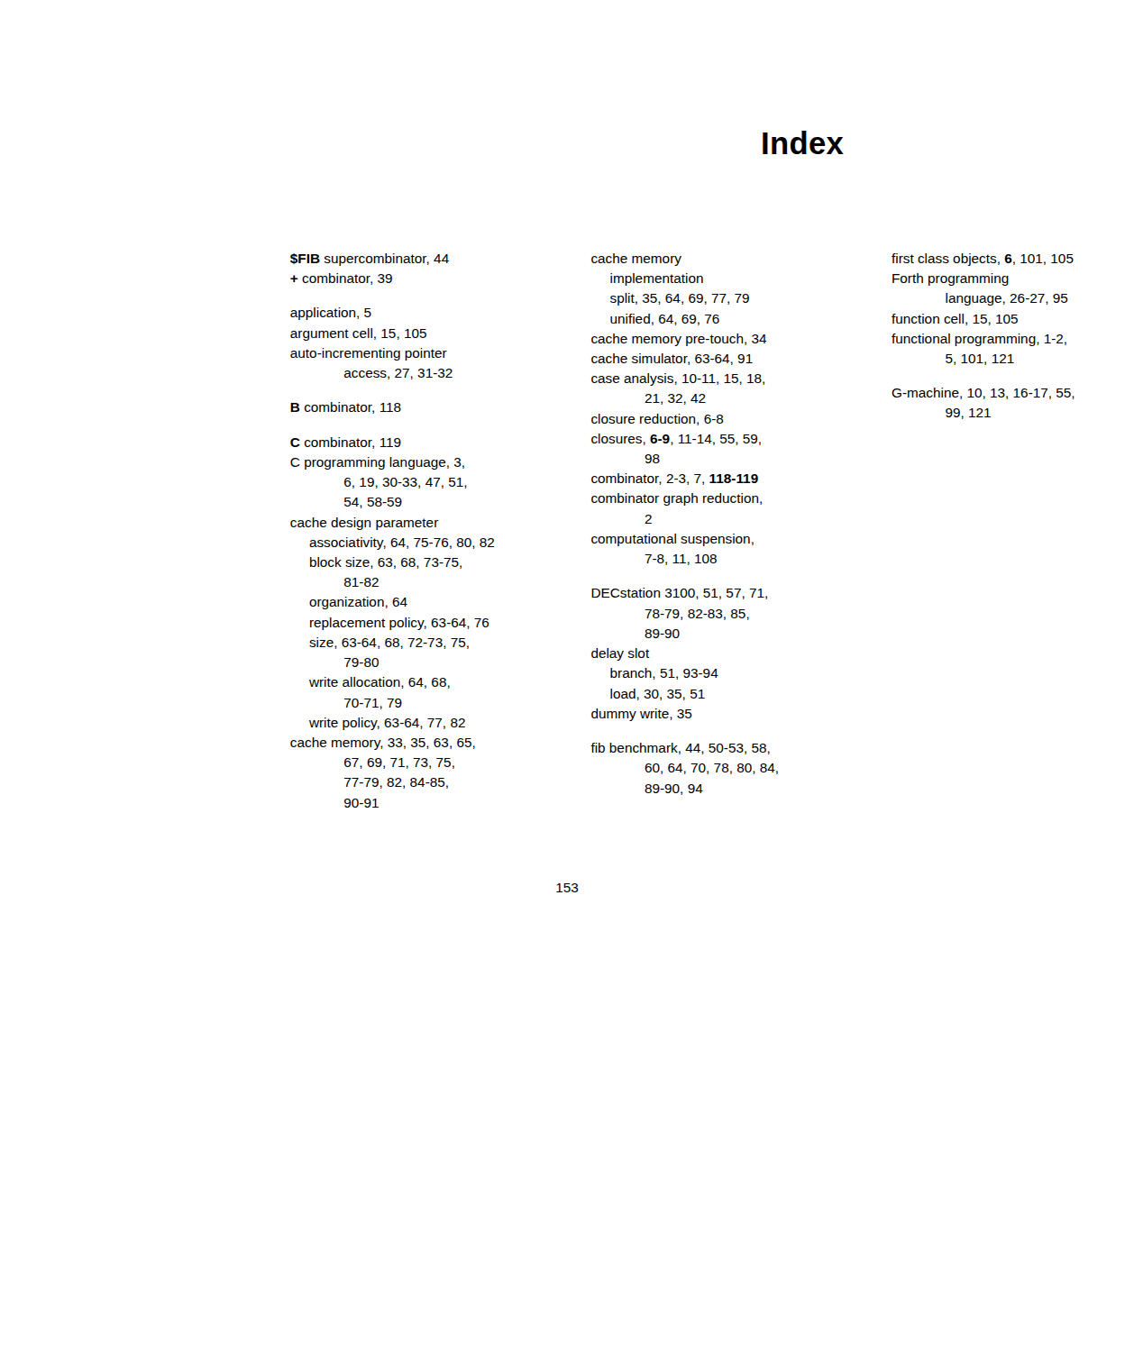Index
$FIB supercombinator, 44
+ combinator, 39
application, 5
argument cell, 15, 105
auto-incrementing pointer
access, 27, 31-32
B combinator, 118
C combinator, 119
C programming language, 3,
6, 19, 30-33, 47, 51,
54, 58-59
cache design parameter
associativity, 64, 75-76, 80, 82
block size, 63, 68, 73-75,
81-82
organization, 64
replacement policy, 63-64, 76
size, 63-64, 68, 72-73, 75,
79-80
write allocation, 64, 68,
70-71, 79
write policy, 63-64, 77, 82
cache memory, 33, 35, 63, 65,
67, 69, 71, 73, 75,
77-79, 82, 84-85,
90-91
cache memory
implementation
split, 35, 64, 69, 77, 79
unified, 64, 69, 76
cache memory pre-touch, 34
cache simulator, 63-64, 91
case analysis, 10-11, 15, 18,
21, 32, 42
closure reduction, 6-8
closures, 6-9, 11-14, 55, 59,
98
combinator, 2-3, 7, 118-119
combinator graph reduction,
2
computational suspension,
7-8, 11, 108
DECstation 3100, 51, 57, 71,
78-79, 82-83, 85,
89-90
delay slot
branch, 51, 93-94
load, 30, 35, 51
dummy write, 35
fib benchmark, 44, 50-53, 58,
60, 64, 70, 78, 80, 84,
89-90, 94
first class objects, 6, 101, 105
Forth programming
language, 26-27, 95
function cell, 15, 105
functional programming, 1-2,
5, 101, 121
G-machine, 10, 13, 16-17, 55,
99, 121
153